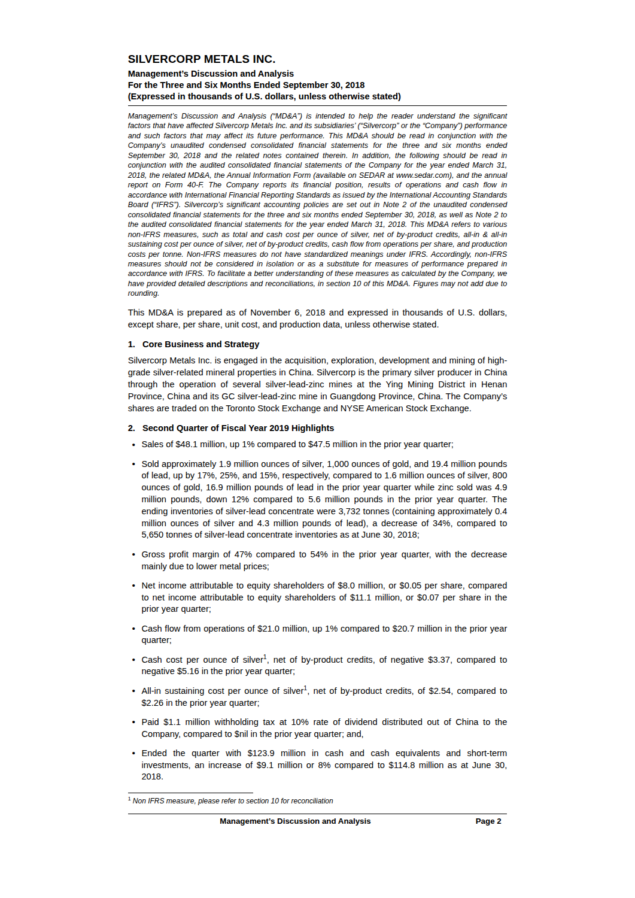SILVERCORP METALS INC.
Management’s Discussion and Analysis For the Three and Six Months Ended September 30, 2018 (Expressed in thousands of U.S. dollars, unless otherwise stated)
Management’s Discussion and Analysis (“MD&A”) is intended to help the reader understand the significant factors that have affected Silvercorp Metals Inc. and its subsidiaries’ (“Silvercorp” or the “Company”) performance and such factors that may affect its future performance. This MD&A should be read in conjunction with the Company’s unaudited condensed consolidated financial statements for the three and six months ended September 30, 2018 and the related notes contained therein. In addition, the following should be read in conjunction with the audited consolidated financial statements of the Company for the year ended March 31, 2018, the related MD&A, the Annual Information Form (available on SEDAR at www.sedar.com), and the annual report on Form 40-F. The Company reports its financial position, results of operations and cash flow in accordance with International Financial Reporting Standards as issued by the International Accounting Standards Board (“IFRS”). Silvercorp’s significant accounting policies are set out in Note 2 of the unaudited condensed consolidated financial statements for the three and six months ended September 30, 2018, as well as Note 2 to the audited consolidated financial statements for the year ended March 31, 2018. This MD&A refers to various non-IFRS measures, such as total and cash cost per ounce of silver, net of by-product credits, all-in & all-in sustaining cost per ounce of silver, net of by-product credits, cash flow from operations per share, and production costs per tonne. Non-IFRS measures do not have standardized meanings under IFRS. Accordingly, non-IFRS measures should not be considered in isolation or as a substitute for measures of performance prepared in accordance with IFRS. To facilitate a better understanding of these measures as calculated by the Company, we have provided detailed descriptions and reconciliations, in section 10 of this MD&A. Figures may not add due to rounding.
This MD&A is prepared as of November 6, 2018 and expressed in thousands of U.S. dollars, except share, per share, unit cost, and production data, unless otherwise stated.
1. Core Business and Strategy
Silvercorp Metals Inc. is engaged in the acquisition, exploration, development and mining of high-grade silver-related mineral properties in China. Silvercorp is the primary silver producer in China through the operation of several silver-lead-zinc mines at the Ying Mining District in Henan Province, China and its GC silver-lead-zinc mine in Guangdong Province, China. The Company’s shares are traded on the Toronto Stock Exchange and NYSE American Stock Exchange.
2. Second Quarter of Fiscal Year 2019 Highlights
Sales of $48.1 million, up 1% compared to $47.5 million in the prior year quarter;
Sold approximately 1.9 million ounces of silver, 1,000 ounces of gold, and 19.4 million pounds of lead, up by 17%, 25%, and 15%, respectively, compared to 1.6 million ounces of silver, 800 ounces of gold, 16.9 million pounds of lead in the prior year quarter while zinc sold was 4.9 million pounds, down 12% compared to 5.6 million pounds in the prior year quarter. The ending inventories of silver-lead concentrate were 3,732 tonnes (containing approximately 0.4 million ounces of silver and 4.3 million pounds of lead), a decrease of 34%, compared to 5,650 tonnes of silver-lead concentrate inventories as at June 30, 2018;
Gross profit margin of 47% compared to 54% in the prior year quarter, with the decrease mainly due to lower metal prices;
Net income attributable to equity shareholders of $8.0 million, or $0.05 per share, compared to net income attributable to equity shareholders of $11.1 million, or $0.07 per share in the prior year quarter;
Cash flow from operations of $21.0 million, up 1% compared to $20.7 million in the prior year quarter;
Cash cost per ounce of silver1, net of by-product credits, of negative $3.37, compared to negative $5.16 in the prior year quarter;
All-in sustaining cost per ounce of silver1, net of by-product credits, of $2.54, compared to $2.26 in the prior year quarter;
Paid $1.1 million withholding tax at 10% rate of dividend distributed out of China to the Company, compared to $nil in the prior year quarter; and,
Ended the quarter with $123.9 million in cash and cash equivalents and short-term investments, an increase of $9.1 million or 8% compared to $114.8 million as at June 30, 2018.
1 Non IFRS measure, please refer to section 10 for reconciliation
Management’s Discussion and Analysis Page 2